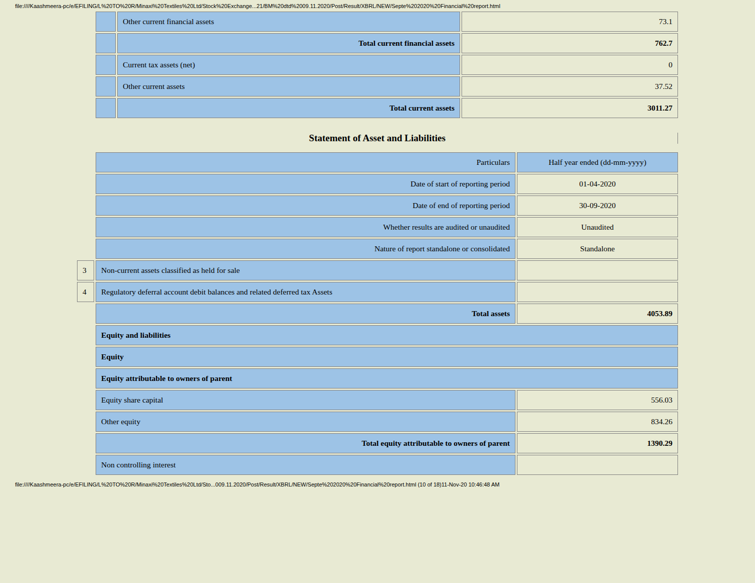file:////Kaashmeera-pc/e/EFILING/L%20TO%20R/Minaxi%20Textiles%20Ltd/Stock%20Exchange...21/BM%20dtd%2009.11.2020/Post/Result/XBRL/NEW/Septe%202020%20Financial%20report.html
| | | Other current financial assets | 73.1 |
| | | Total current financial assets | 762.7 |
| | | Current tax assets (net) | 0 |
| | | Other current assets | 37.52 |
| | | Total current assets | 3011.27 |
Statement of Asset and Liabilities
| | Particulars | Half year ended (dd-mm-yyyy) |
| | Date of start of reporting period | 01-04-2020 |
| | Date of end of reporting period | 30-09-2020 |
| | Whether results are audited or unaudited | Unaudited |
| | Nature of report standalone or consolidated | Standalone |
| 3 | Non-current assets classified as held for sale | |
| 4 | Regulatory deferral account debit balances and related deferred tax Assets | |
| | Total assets | 4053.89 |
| | Equity and liabilities |
| | Equity |
| | Equity attributable to owners of parent |
| | Equity share capital | 556.03 |
| | Other equity | 834.26 |
| | Total equity attributable to owners of parent | 1390.29 |
| | Non controlling interest | |
file:////Kaashmeera-pc/e/EFILING/L%20TO%20R/Minaxi%20Textiles%20Ltd/Sto...009.11.2020/Post/Result/XBRL/NEW/Septe%202020%20Financial%20report.html (10 of 18)11-Nov-20 10:46:48 AM